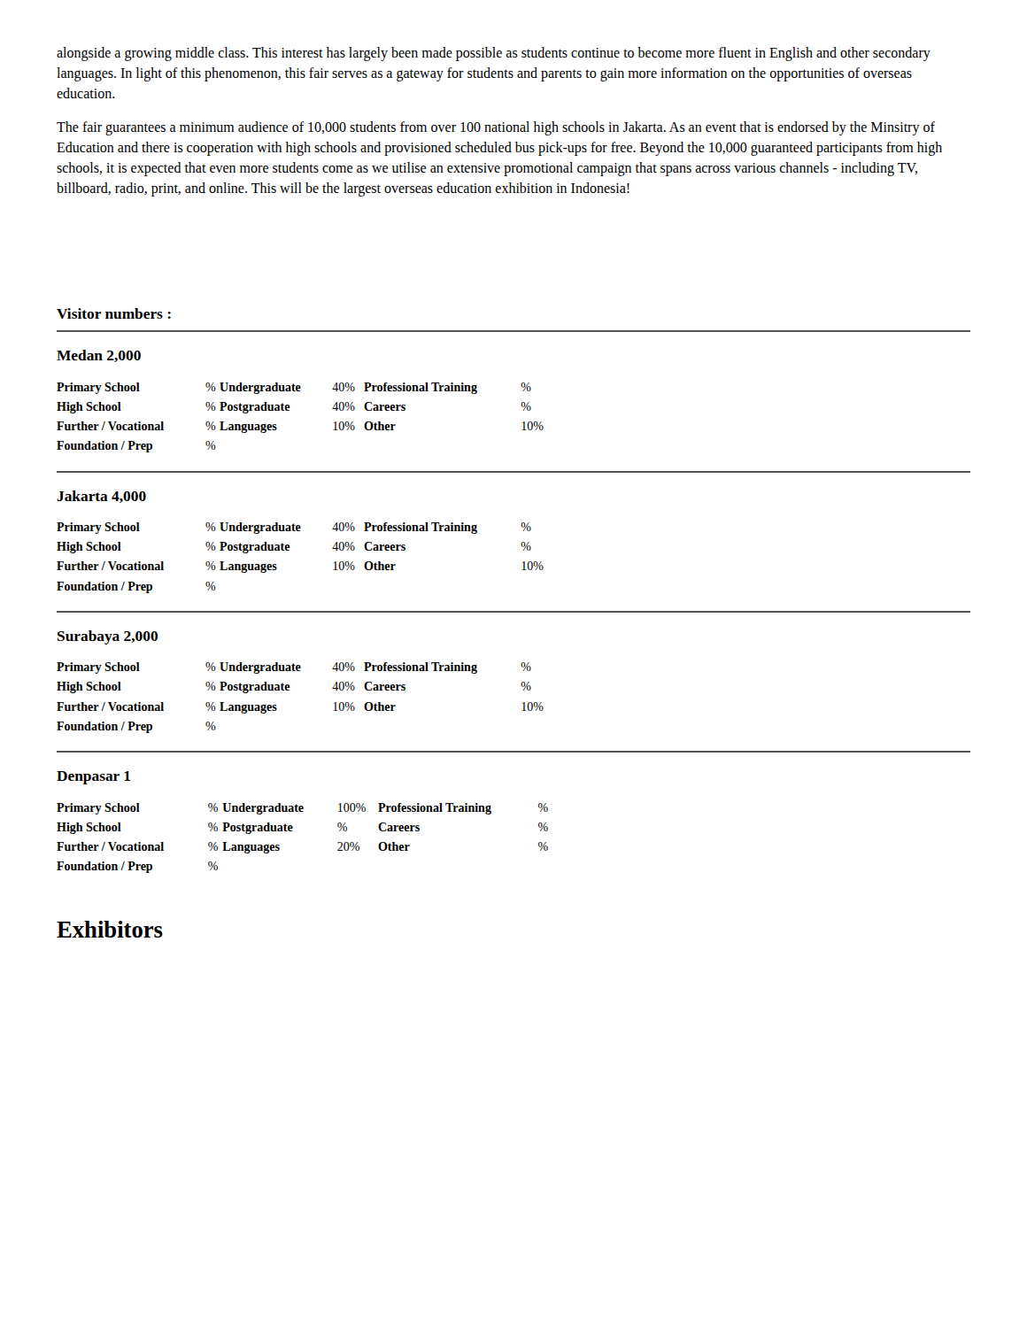alongside a growing middle class. This interest has largely been made possible as students continue to become more fluent in English and other secondary languages. In light of this phenomenon, this fair serves as a gateway for students and parents to gain more information on the opportunities of overseas education.
The fair guarantees a minimum audience of 10,000 students from over 100 national high schools in Jakarta. As an event that is endorsed by the Minsitry of Education and there is cooperation with high schools and provisioned scheduled bus pick-ups for free. Beyond the 10,000 guaranteed participants from high schools, it is expected that even more students come as we utilise an extensive promotional campaign that spans across various channels - including TV, billboard, radio, print, and online. This will be the largest overseas education exhibition in Indonesia!
Visitor numbers :
Medan 2,000
| Primary School | % | Undergraduate | 40% | Professional Training | % |
| High School | % | Postgraduate | 40% | Careers | % |
| Further / Vocational | % | Languages | 10% | Other | 10% |
| Foundation / Prep | % | | | | |
Jakarta 4,000
| Primary School | % | Undergraduate | 40% | Professional Training | % |
| High School | % | Postgraduate | 40% | Careers | % |
| Further / Vocational | % | Languages | 10% | Other | 10% |
| Foundation / Prep | % | | | | |
Surabaya 2,000
| Primary School | % | Undergraduate | 40% | Professional Training | % |
| High School | % | Postgraduate | 40% | Careers | % |
| Further / Vocational | % | Languages | 10% | Other | 10% |
| Foundation / Prep | % | | | | |
Denpasar 1
| Primary School | % | Undergraduate | 100% | Professional Training | % |
| High School | % | Postgraduate | % | Careers | % |
| Further / Vocational | % | Languages | 20% | Other | % |
| Foundation / Prep | % | | | | |
Exhibitors